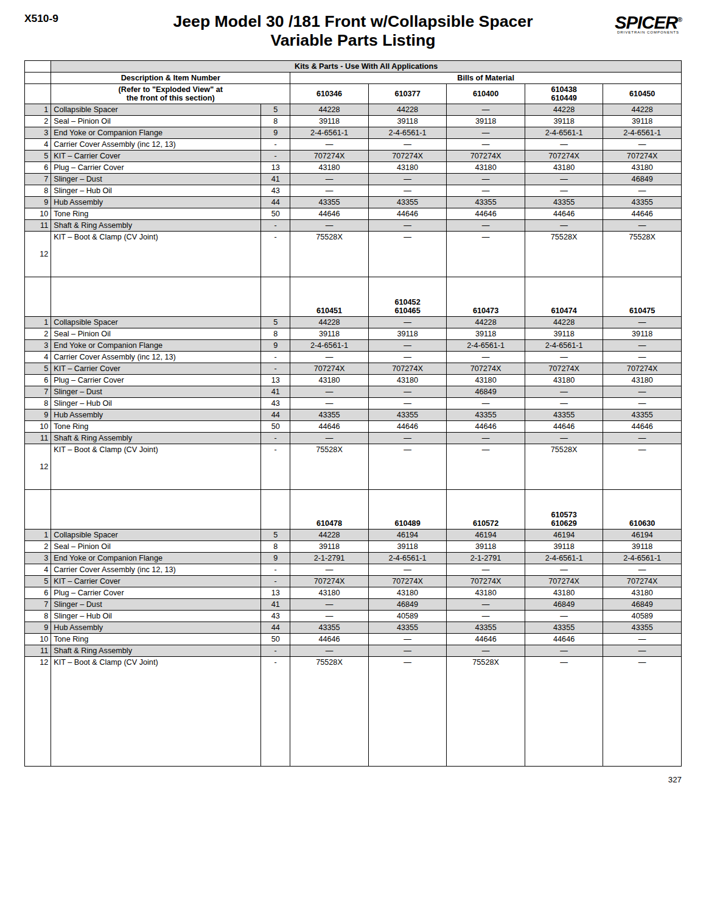X510-9
Jeep Model 30 /181 Front w/Collapsible Spacer
Variable Parts Listing
SPICER®
DRIVETRAIN COMPONENTS
| | Kits & Parts - Use With All Applications |
| | Description & Item Number | Bills of Material |
| | (Refer to "Exploded View" at the front of this section) | 610346 | 610377 | 610400 | 610438 610449 | 610450 |
| 1 | Collapsible Spacer | 5 | 44228 | 44228 | — | 44228 | 44228 |
| 2 | Seal – Pinion Oil | 8 | 39118 | 39118 | 39118 | 39118 | 39118 |
| 3 | End Yoke or Companion Flange | 9 | 2-4-6561-1 | 2-4-6561-1 | — | 2-4-6561-1 | 2-4-6561-1 |
| 4 | Carrier Cover Assembly (inc 12, 13) | - | — | — | — | — | — |
| 5 | KIT – Carrier Cover | - | 707274X | 707274X | 707274X | 707274X | 707274X |
| 6 | Plug – Carrier Cover | 13 | 43180 | 43180 | 43180 | 43180 | 43180 |
| 7 | Slinger – Dust | 41 | — | — | — | — | 46849 |
| 8 | Slinger – Hub Oil | 43 | — | — | — | — | — |
| 9 | Hub Assembly | 44 | 43355 | 43355 | 43355 | 43355 | 43355 |
| 10 | Tone Ring | 50 | 44646 | 44646 | 44646 | 44646 | 44646 |
| 11 | Shaft & Ring Assembly | - | — | — | — | — | — |
| 12 | KIT – Boot & Clamp (CV Joint) | - | 75528X | — | — | 75528X | 75528X |
| | | | 610451 | 610452 610465 | 610473 | 610474 | 610475 |
| 1 | Collapsible Spacer | 5 | 44228 | — | 44228 | 44228 | — |
| 2 | Seal – Pinion Oil | 8 | 39118 | 39118 | 39118 | 39118 | 39118 |
| 3 | End Yoke or Companion Flange | 9 | 2-4-6561-1 | — | 2-4-6561-1 | 2-4-6561-1 | — |
| 4 | Carrier Cover Assembly (inc 12, 13) | - | — | — | — | — | — |
| 5 | KIT – Carrier Cover | - | 707274X | 707274X | 707274X | 707274X | 707274X |
| 6 | Plug – Carrier Cover | 13 | 43180 | 43180 | 43180 | 43180 | 43180 |
| 7 | Slinger – Dust | 41 | — | — | 46849 | — | — |
| 8 | Slinger – Hub Oil | 43 | — | — | — | — | — |
| 9 | Hub Assembly | 44 | 43355 | 43355 | 43355 | 43355 | 43355 |
| 10 | Tone Ring | 50 | 44646 | 44646 | 44646 | 44646 | 44646 |
| 11 | Shaft & Ring Assembly | - | — | — | — | — | — |
| 12 | KIT – Boot & Clamp (CV Joint) | - | 75528X | — | — | 75528X | — |
| | | | 610478 | 610489 | 610572 | 610573 610629 | 610630 |
| 1 | Collapsible Spacer | 5 | 44228 | 46194 | 46194 | 46194 | 46194 |
| 2 | Seal – Pinion Oil | 8 | 39118 | 39118 | 39118 | 39118 | 39118 |
| 3 | End Yoke or Companion Flange | 9 | 2-1-2791 | 2-4-6561-1 | 2-1-2791 | 2-4-6561-1 | 2-4-6561-1 |
| 4 | Carrier Cover Assembly (inc 12, 13) | - | — | — | — | — | — |
| 5 | KIT – Carrier Cover | - | 707274X | 707274X | 707274X | 707274X | 707274X |
| 6 | Plug – Carrier Cover | 13 | 43180 | 43180 | 43180 | 43180 | 43180 |
| 7 | Slinger – Dust | 41 | — | 46849 | — | 46849 | 46849 |
| 8 | Slinger – Hub Oil | 43 | — | 40589 | — | — | 40589 |
| 9 | Hub Assembly | 44 | 43355 | 43355 | 43355 | 43355 | 43355 |
| 10 | Tone Ring | 50 | 44646 | — | 44646 | 44646 | — |
| 11 | Shaft & Ring Assembly | - | — | — | — | — | — |
| 12 | KIT – Boot & Clamp (CV Joint) | - | 75528X | — | 75528X | — | — |
327